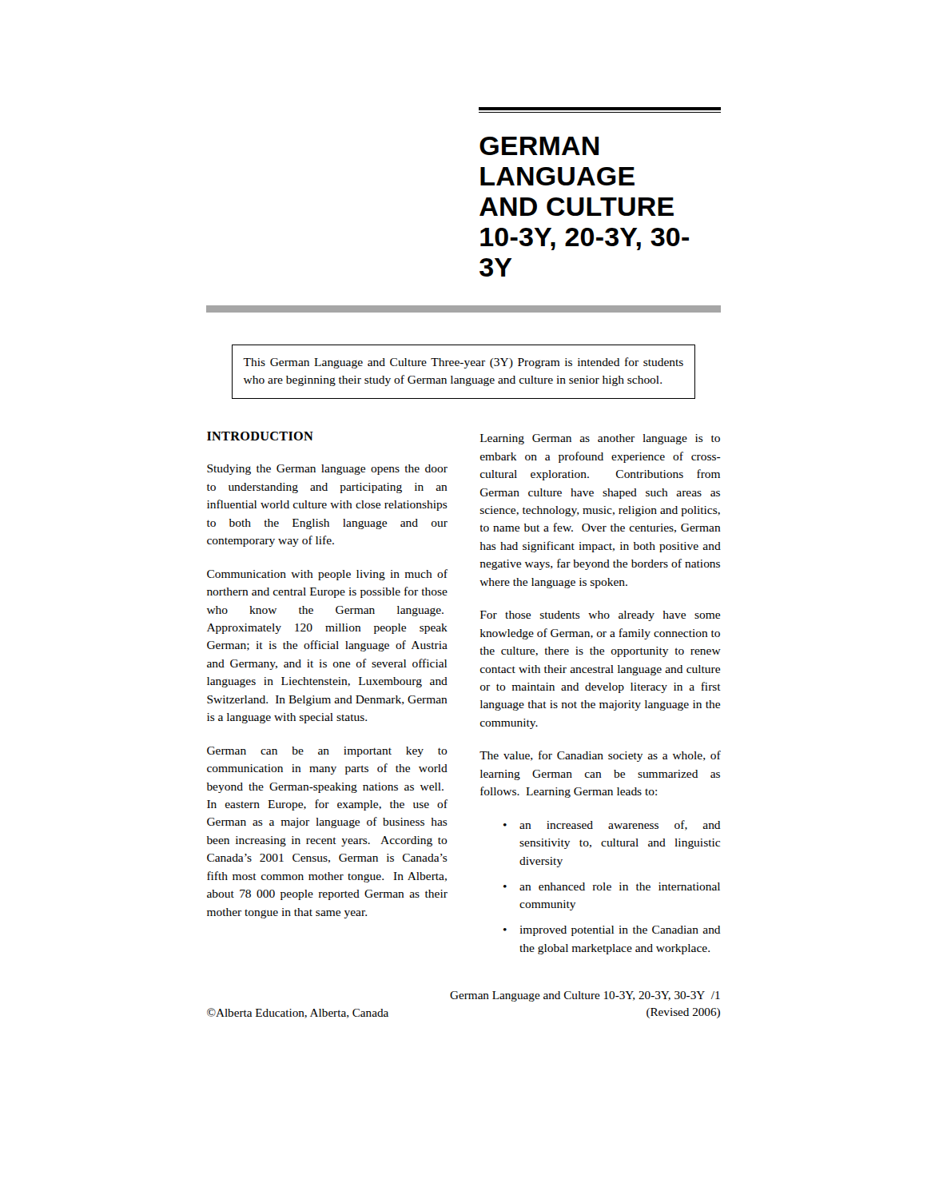GERMAN LANGUAGE
AND CULTURE
10-3Y, 20-3Y, 30-3Y
This German Language and Culture Three-year (3Y) Program is intended for students who are beginning their study of German language and culture in senior high school.
INTRODUCTION
Studying the German language opens the door to understanding and participating in an influential world culture with close relationships to both the English language and our contemporary way of life.
Communication with people living in much of northern and central Europe is possible for those who know the German language. Approximately 120 million people speak German; it is the official language of Austria and Germany, and it is one of several official languages in Liechtenstein, Luxembourg and Switzerland. In Belgium and Denmark, German is a language with special status.
German can be an important key to communication in many parts of the world beyond the German-speaking nations as well. In eastern Europe, for example, the use of German as a major language of business has been increasing in recent years. According to Canada’s 2001 Census, German is Canada’s fifth most common mother tongue. In Alberta, about 78 000 people reported German as their mother tongue in that same year.
Learning German as another language is to embark on a profound experience of cross-cultural exploration. Contributions from German culture have shaped such areas as science, technology, music, religion and politics, to name but a few. Over the centuries, German has had significant impact, in both positive and negative ways, far beyond the borders of nations where the language is spoken.
For those students who already have some knowledge of German, or a family connection to the culture, there is the opportunity to renew contact with their ancestral language and culture or to maintain and develop literacy in a first language that is not the majority language in the community.
The value, for Canadian society as a whole, of learning German can be summarized as follows. Learning German leads to:
an increased awareness of, and sensitivity to, cultural and linguistic diversity
an enhanced role in the international community
improved potential in the Canadian and the global marketplace and workplace.
©Alberta Education, Alberta, Canada
German Language and Culture 10-3Y, 20-3Y, 30-3Y /1
(Revised 2006)